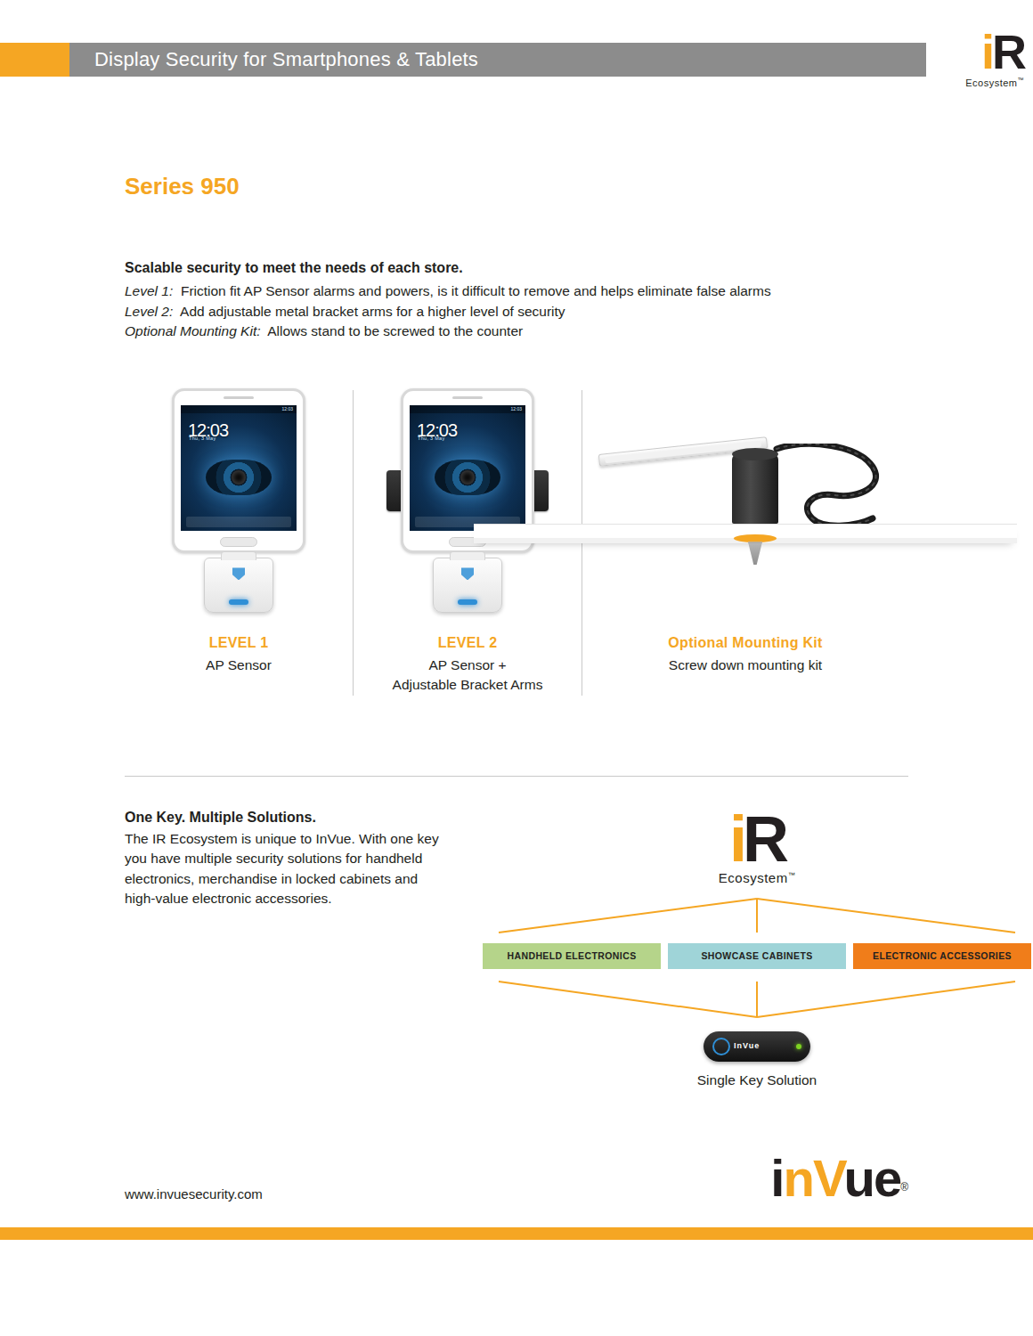Display Security for Smartphones & Tablets
iR
Ecosystem™
Series 950
Scalable security to meet the needs of each store.
Level 1: Friction fit AP Sensor alarms and powers, is it difficult to remove and helps eliminate false alarms
Level 2: Add adjustable metal bracket arms for a higher level of security
Optional Mounting Kit: Allows stand to be screwed to the counter
12:03
12:03
Thu, 3 May
LEVEL 1
AP Sensor
12:03
12:03
Thu, 3 May
LEVEL 2
AP Sensor +
Adjustable Bracket Arms
Optional Mounting Kit
Screw down mounting kit
One Key. Multiple Solutions.
The IR Ecosystem is unique to InVue. With one key you have multiple security solutions for handheld electronics, merchandise in locked cabinets and high-value electronic accessories.
iR
Ecosystem™
HANDHELD ELECTRONICS
SHOWCASE CABINETS
ELECTRONIC ACCESSORIES
InVue
Single Key Solution
www.invuesecurity.com
inVue®